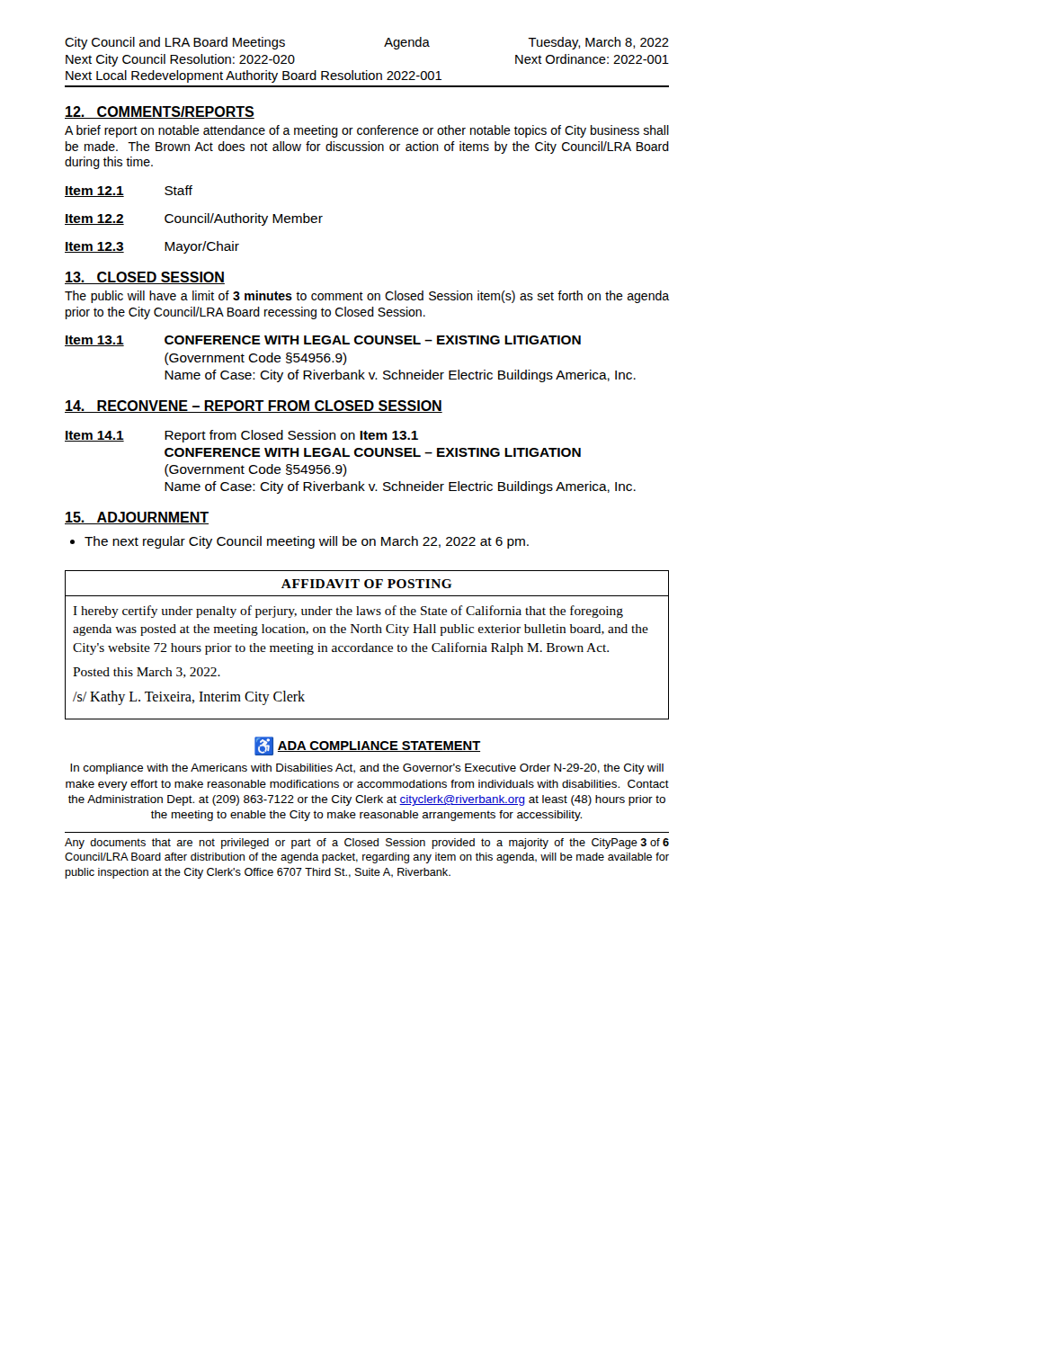City Council and LRA Board Meetings Agenda Tuesday, March 8, 2022
Next City Council Resolution: 2022-020 Next Ordinance: 2022-001
Next Local Redevelopment Authority Board Resolution 2022-001
12. COMMENTS/REPORTS
A brief report on notable attendance of a meeting or conference or other notable topics of City business shall be made. The Brown Act does not allow for discussion or action of items by the City Council/LRA Board during this time.
Item 12.1
Staff
Item 12.2
Council/Authority Member
Item 12.3
Mayor/Chair
13. CLOSED SESSION
The public will have a limit of 3 minutes to comment on Closed Session item(s) as set forth on the agenda prior to the City Council/LRA Board recessing to Closed Session.
Item 13.1
CONFERENCE WITH LEGAL COUNSEL – EXISTING LITIGATION
(Government Code §54956.9)
Name of Case: City of Riverbank v. Schneider Electric Buildings America, Inc.
14. RECONVENE – REPORT FROM CLOSED SESSION
Item 14.1
Report from Closed Session on Item 13.1
CONFERENCE WITH LEGAL COUNSEL – EXISTING LITIGATION
(Government Code §54956.9)
Name of Case: City of Riverbank v. Schneider Electric Buildings America, Inc.
15. ADJOURNMENT
The next regular City Council meeting will be on March 22, 2022 at 6 pm.
AFFIDAVIT OF POSTING
I hereby certify under penalty of perjury, under the laws of the State of California that the foregoing agenda was posted at the meeting location, on the North City Hall public exterior bulletin board, and the City's website 72 hours prior to the meeting in accordance to the California Ralph M. Brown Act.
Posted this March 3, 2022.
/s/ Kathy L. Teixeira, Interim City Clerk
♿ADA COMPLIANCE STATEMENT
In compliance with the Americans with Disabilities Act, and the Governor's Executive Order N-29-20, the City will make every effort to make reasonable modifications or accommodations from individuals with disabilities. Contact the Administration Dept. at (209) 863-7122 or the City Clerk at cityclerk@riverbank.org at least (48) hours prior to the meeting to enable the City to make reasonable arrangements for accessibility.
Page 3 of 6 Any documents that are not privileged or part of a Closed Session provided to a majority of the City Council/LRA Board after distribution of the agenda packet, regarding any item on this agenda, will be made available for public inspection at the City Clerk's Office 6707 Third St., Suite A, Riverbank.